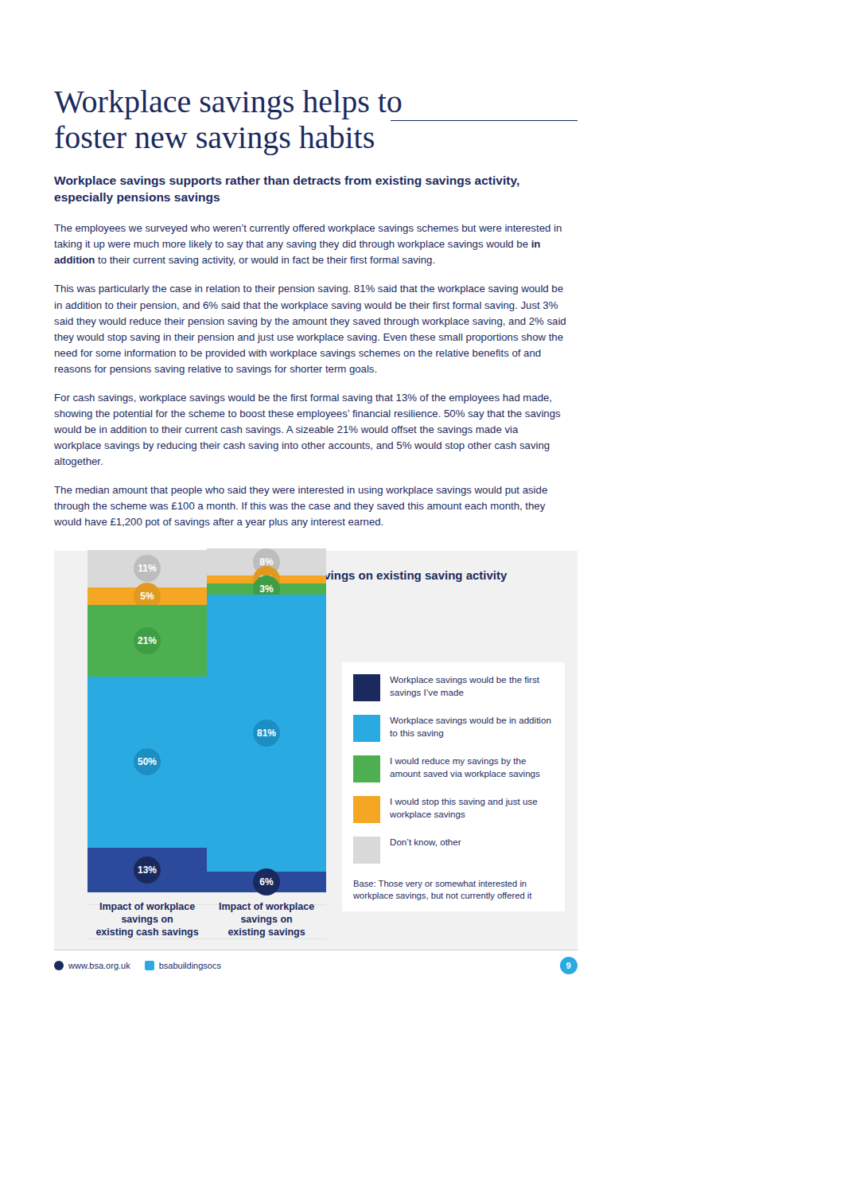Workplace savings helps to
foster new savings habits
Workplace savings supports rather than detracts from existing savings activity, especially pensions savings
The employees we surveyed who weren’t currently offered workplace savings schemes but were interested in taking it up were much more likely to say that any saving they did through workplace savings would be in addition to their current saving activity, or would in fact be their first formal saving.
This was particularly the case in relation to their pension saving. 81% said that the workplace saving would be in addition to their pension, and 6% said that the workplace saving would be their first formal saving. Just 3% said they would reduce their pension saving by the amount they saved through workplace saving, and 2% said they would stop saving in their pension and just use workplace saving. Even these small proportions show the need for some information to be provided with workplace savings schemes on the relative benefits of and reasons for pensions saving relative to savings for shorter term goals.
For cash savings, workplace savings would be the first formal saving that 13% of the employees had made, showing the potential for the scheme to boost these employees’ financial resilience. 50% say that the savings would be in addition to their current cash savings. A sizeable 21% would offset the savings made via workplace savings by reducing their cash saving into other accounts, and 5% would stop other cash saving altogether.
The median amount that people who said they were interested in using workplace savings would put aside through the scheme was £100 a month. If this was the case and they saved this amount each month, they would have £1,200 pot of savings after a year plus any interest earned.
Anticipated impact of workplace savings on existing saving activity
11%
5%
21%
50%
13%
Impact of workplace savings on
existing cash savings
8%
2%
3%
81%
6%
Impact of workplace savings on
existing savings
Workplace savings would be the first savings I’ve made
Workplace savings would be in addition to this saving
I would reduce my savings by the amount saved via workplace savings
I would stop this saving and just use workplace savings
Don’t know, other
Base: Those very or somewhat interested in workplace savings, but not currently offered it
www.bsa.org.uk bsabuildingsocs
9